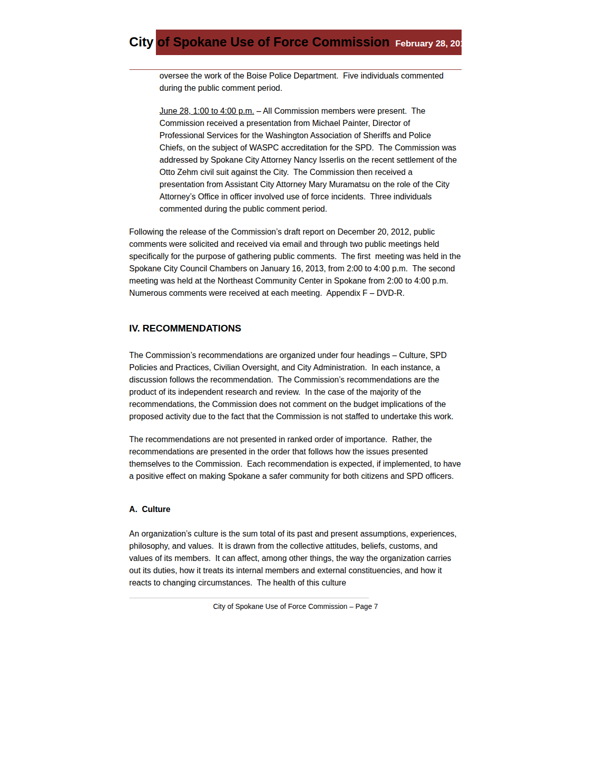City of Spokane Use of Force Commission February 28, 2013
oversee the work of the Boise Police Department. Five individuals commented during the public comment period.
June 28, 1:00 to 4:00 p.m. – All Commission members were present. The Commission received a presentation from Michael Painter, Director of Professional Services for the Washington Association of Sheriffs and Police Chiefs, on the subject of WASPC accreditation for the SPD. The Commission was addressed by Spokane City Attorney Nancy Isserlis on the recent settlement of the Otto Zehm civil suit against the City. The Commission then received a presentation from Assistant City Attorney Mary Muramatsu on the role of the City Attorney’s Office in officer involved use of force incidents. Three individuals commented during the public comment period.
Following the release of the Commission’s draft report on December 20, 2012, public comments were solicited and received via email and through two public meetings held specifically for the purpose of gathering public comments. The first meeting was held in the Spokane City Council Chambers on January 16, 2013, from 2:00 to 4:00 p.m. The second meeting was held at the Northeast Community Center in Spokane from 2:00 to 4:00 p.m. Numerous comments were received at each meeting. Appendix F – DVD-R.
IV. RECOMMENDATIONS
The Commission’s recommendations are organized under four headings – Culture, SPD Policies and Practices, Civilian Oversight, and City Administration. In each instance, a discussion follows the recommendation. The Commission’s recommendations are the product of its independent research and review. In the case of the majority of the recommendations, the Commission does not comment on the budget implications of the proposed activity due to the fact that the Commission is not staffed to undertake this work.
The recommendations are not presented in ranked order of importance. Rather, the recommendations are presented in the order that follows how the issues presented themselves to the Commission. Each recommendation is expected, if implemented, to have a positive effect on making Spokane a safer community for both citizens and SPD officers.
A. Culture
An organization’s culture is the sum total of its past and present assumptions, experiences, philosophy, and values. It is drawn from the collective attitudes, beliefs, customs, and values of its members. It can affect, among other things, the way the organization carries out its duties, how it treats its internal members and external constituencies, and how it reacts to changing circumstances. The health of this culture
City of Spokane Use of Force Commission – Page 7